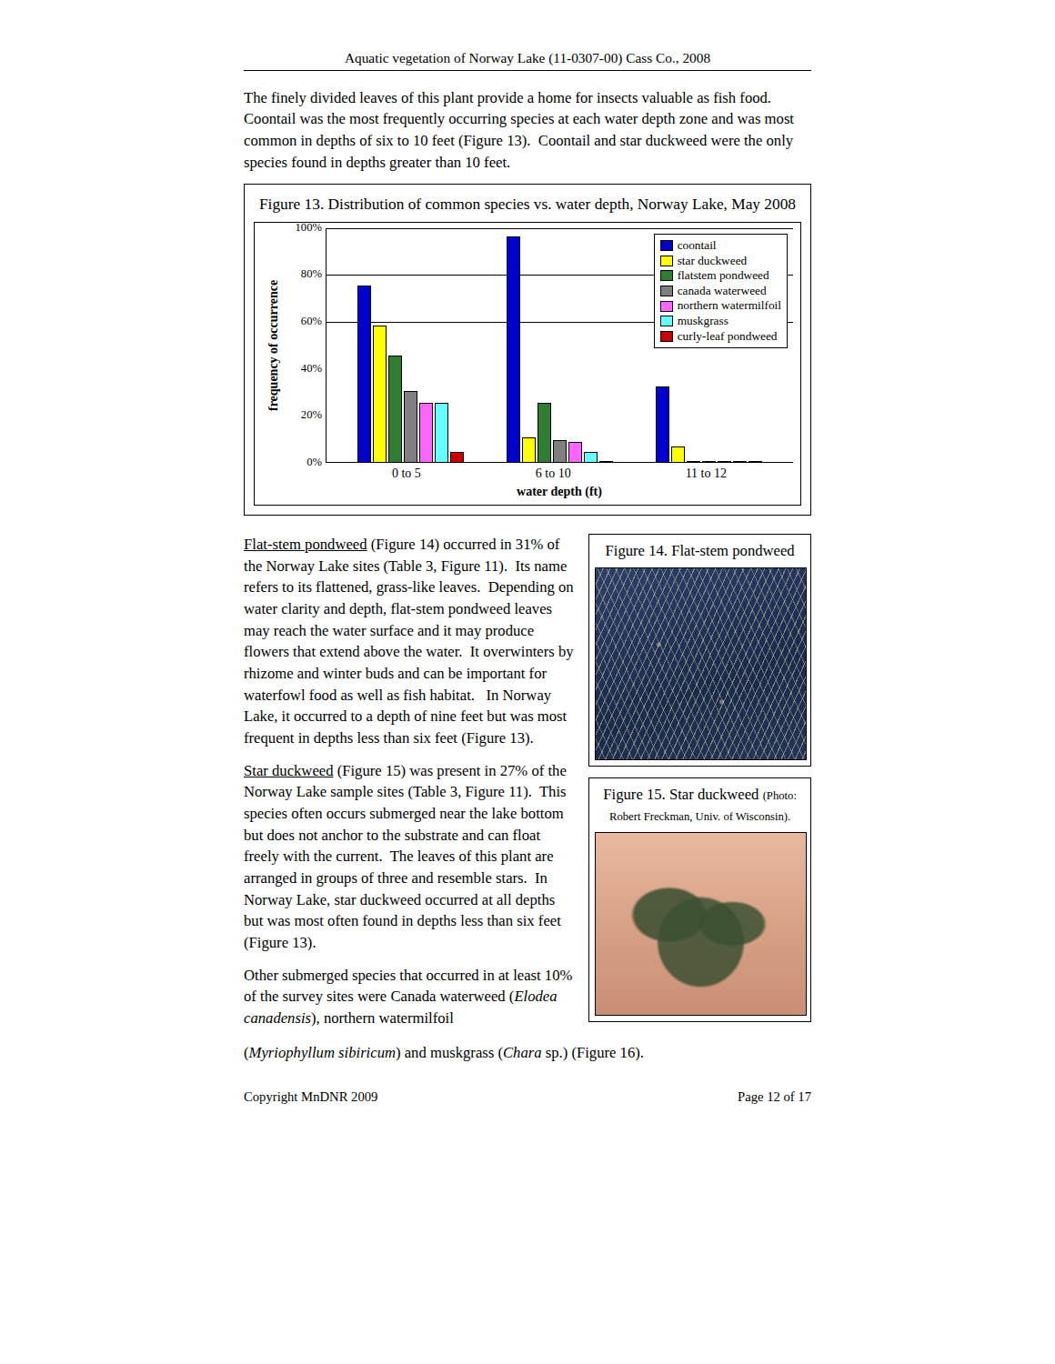Aquatic vegetation of Norway Lake (11-0307-00) Cass Co., 2008
The finely divided leaves of this plant provide a home for insects valuable as fish food. Coontail was the most frequently occurring species at each water depth zone and was most common in depths of six to 10 feet (Figure 13). Coontail and star duckweed were the only species found in depths greater than 10 feet.
Figure 13. Distribution of common species vs. water depth, Norway Lake, May 2008
frequency of occurrence
100% 80% 60% 40% 20% 0%
coontail
star duckweed
flatstem pondweed
canada waterweed
northern watermilfoil
muskgrass
curly-leaf pondweed
0 to 5 6 to 10 11 to 12
water depth (ft)
Flat-stem pondweed (Figure 14) occurred in 31% of the Norway Lake sites (Table 3, Figure 11). Its name refers to its flattened, grass-like leaves. Depending on water clarity and depth, flat-stem pondweed leaves may reach the water surface and it may produce flowers that extend above the water. It overwinters by rhizome and winter buds and can be important for waterfowl food as well as fish habitat. In Norway Lake, it occurred to a depth of nine feet but was most frequent in depths less than six feet (Figure 13).
Star duckweed (Figure 15) was present in 27% of the Norway Lake sample sites (Table 3, Figure 11). This species often occurs submerged near the lake bottom but does not anchor to the substrate and can float freely with the current. The leaves of this plant are arranged in groups of three and resemble stars. In Norway Lake, star duckweed occurred at all depths but was most often found in depths less than six feet (Figure 13).
Other submerged species that occurred in at least 10% of the survey sites were Canada waterweed (Elodea canadensis), northern watermilfoil
Figure 14. Flat-stem pondweed
Figure 15. Star duckweed (Photo: Robert Freckman, Univ. of Wisconsin).
(Myriophyllum sibiricum) and muskgrass (Chara sp.) (Figure 16).
Copyright MnDNR 2009
Page 12 of 17